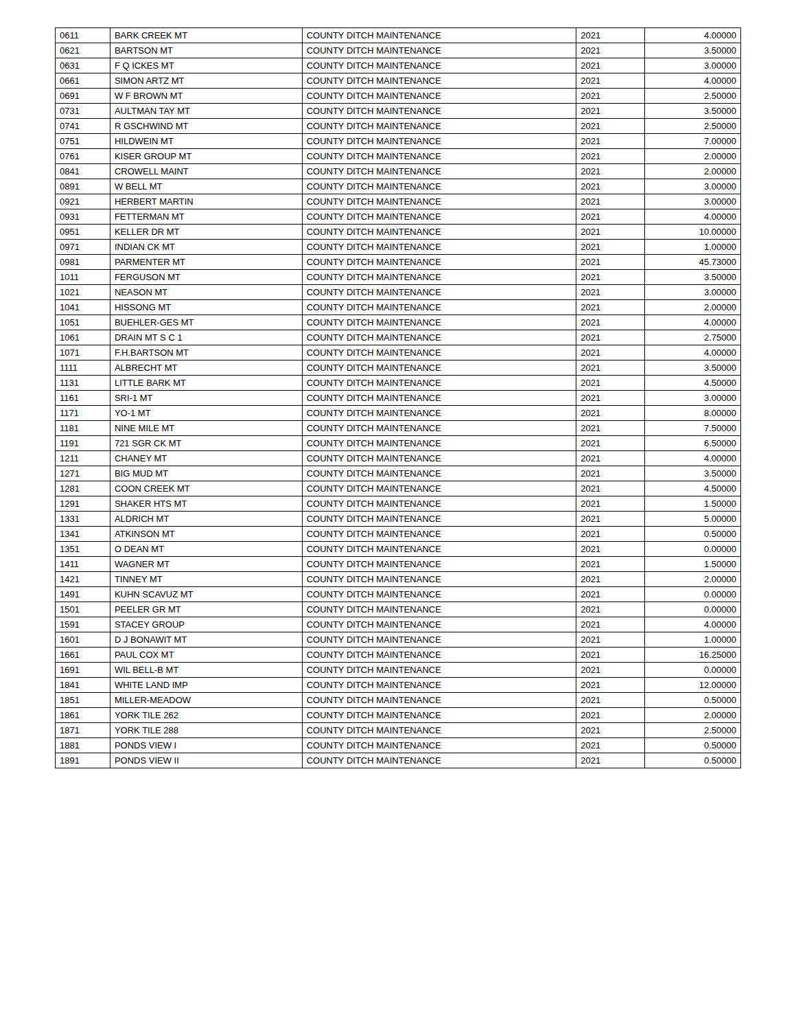| 0611 | BARK CREEK MT | COUNTY DITCH MAINTENANCE | 2021 | 4.00000 |
| 0621 | BARTSON MT | COUNTY DITCH MAINTENANCE | 2021 | 3.50000 |
| 0631 | F Q ICKES MT | COUNTY DITCH MAINTENANCE | 2021 | 3.00000 |
| 0661 | SIMON ARTZ MT | COUNTY DITCH MAINTENANCE | 2021 | 4.00000 |
| 0691 | W F BROWN MT | COUNTY DITCH MAINTENANCE | 2021 | 2.50000 |
| 0731 | AULTMAN TAY MT | COUNTY DITCH MAINTENANCE | 2021 | 3.50000 |
| 0741 | R GSCHWIND MT | COUNTY DITCH MAINTENANCE | 2021 | 2.50000 |
| 0751 | HILDWEIN MT | COUNTY DITCH MAINTENANCE | 2021 | 7.00000 |
| 0761 | KISER GROUP MT | COUNTY DITCH MAINTENANCE | 2021 | 2.00000 |
| 0841 | CROWELL MAINT | COUNTY DITCH MAINTENANCE | 2021 | 2.00000 |
| 0891 | W BELL MT | COUNTY DITCH MAINTENANCE | 2021 | 3.00000 |
| 0921 | HERBERT MARTIN | COUNTY DITCH MAINTENANCE | 2021 | 3.00000 |
| 0931 | FETTERMAN MT | COUNTY DITCH MAINTENANCE | 2021 | 4.00000 |
| 0951 | KELLER DR MT | COUNTY DITCH MAINTENANCE | 2021 | 10.00000 |
| 0971 | INDIAN CK MT | COUNTY DITCH MAINTENANCE | 2021 | 1.00000 |
| 0981 | PARMENTER MT | COUNTY DITCH MAINTENANCE | 2021 | 45.73000 |
| 1011 | FERGUSON MT | COUNTY DITCH MAINTENANCE | 2021 | 3.50000 |
| 1021 | NEASON MT | COUNTY DITCH MAINTENANCE | 2021 | 3.00000 |
| 1041 | HISSONG MT | COUNTY DITCH MAINTENANCE | 2021 | 2.00000 |
| 1051 | BUEHLER-GES MT | COUNTY DITCH MAINTENANCE | 2021 | 4.00000 |
| 1061 | DRAIN MT S C 1 | COUNTY DITCH MAINTENANCE | 2021 | 2.75000 |
| 1071 | F.H.BARTSON MT | COUNTY DITCH MAINTENANCE | 2021 | 4.00000 |
| 1111 | ALBRECHT MT | COUNTY DITCH MAINTENANCE | 2021 | 3.50000 |
| 1131 | LITTLE BARK MT | COUNTY DITCH MAINTENANCE | 2021 | 4.50000 |
| 1161 | SRI-1 MT | COUNTY DITCH MAINTENANCE | 2021 | 3.00000 |
| 1171 | YO-1 MT | COUNTY DITCH MAINTENANCE | 2021 | 8.00000 |
| 1181 | NINE MILE MT | COUNTY DITCH MAINTENANCE | 2021 | 7.50000 |
| 1191 | 721 SGR CK MT | COUNTY DITCH MAINTENANCE | 2021 | 6.50000 |
| 1211 | CHANEY MT | COUNTY DITCH MAINTENANCE | 2021 | 4.00000 |
| 1271 | BIG MUD MT | COUNTY DITCH MAINTENANCE | 2021 | 3.50000 |
| 1281 | COON CREEK MT | COUNTY DITCH MAINTENANCE | 2021 | 4.50000 |
| 1291 | SHAKER HTS MT | COUNTY DITCH MAINTENANCE | 2021 | 1.50000 |
| 1331 | ALDRICH MT | COUNTY DITCH MAINTENANCE | 2021 | 5.00000 |
| 1341 | ATKINSON MT | COUNTY DITCH MAINTENANCE | 2021 | 0.50000 |
| 1351 | O DEAN MT | COUNTY DITCH MAINTENANCE | 2021 | 0.00000 |
| 1411 | WAGNER MT | COUNTY DITCH MAINTENANCE | 2021 | 1.50000 |
| 1421 | TINNEY MT | COUNTY DITCH MAINTENANCE | 2021 | 2.00000 |
| 1491 | KUHN SCAVUZ MT | COUNTY DITCH MAINTENANCE | 2021 | 0.00000 |
| 1501 | PEELER GR MT | COUNTY DITCH MAINTENANCE | 2021 | 0.00000 |
| 1591 | STACEY GROUP | COUNTY DITCH MAINTENANCE | 2021 | 4.00000 |
| 1601 | D J BONAWIT MT | COUNTY DITCH MAINTENANCE | 2021 | 1.00000 |
| 1661 | PAUL COX MT | COUNTY DITCH MAINTENANCE | 2021 | 16.25000 |
| 1691 | WIL BELL-B MT | COUNTY DITCH MAINTENANCE | 2021 | 0.00000 |
| 1841 | WHITE LAND IMP | COUNTY DITCH MAINTENANCE | 2021 | 12.00000 |
| 1851 | MILLER-MEADOW | COUNTY DITCH MAINTENANCE | 2021 | 0.50000 |
| 1861 | YORK TILE 262 | COUNTY DITCH MAINTENANCE | 2021 | 2.00000 |
| 1871 | YORK TILE 288 | COUNTY DITCH MAINTENANCE | 2021 | 2.50000 |
| 1881 | PONDS VIEW I | COUNTY DITCH MAINTENANCE | 2021 | 0.50000 |
| 1891 | PONDS VIEW II | COUNTY DITCH MAINTENANCE | 2021 | 0.50000 |